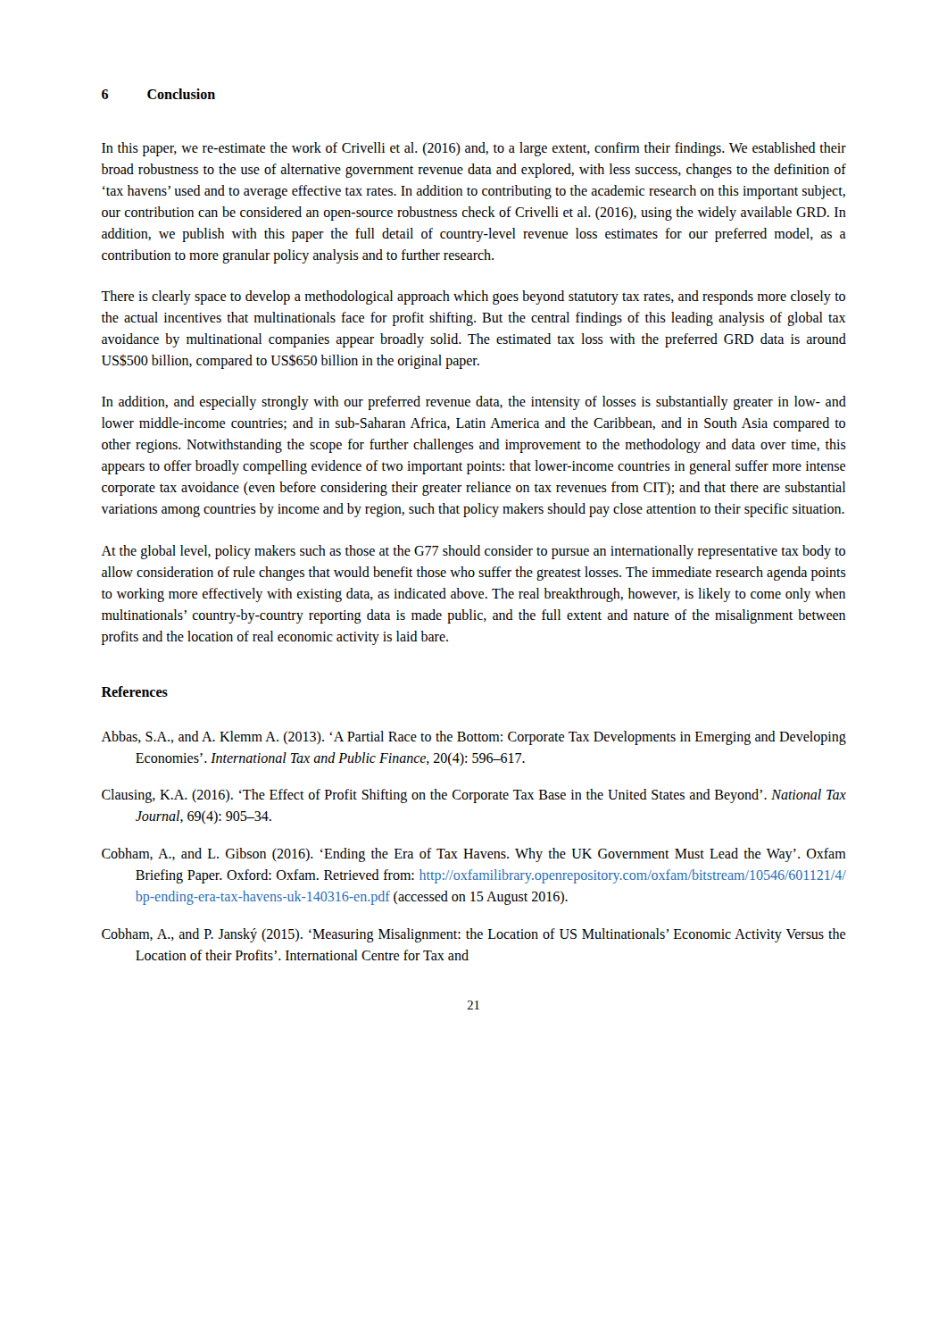6 Conclusion
In this paper, we re-estimate the work of Crivelli et al. (2016) and, to a large extent, confirm their findings. We established their broad robustness to the use of alternative government revenue data and explored, with less success, changes to the definition of ‘tax havens’ used and to average effective tax rates. In addition to contributing to the academic research on this important subject, our contribution can be considered an open-source robustness check of Crivelli et al. (2016), using the widely available GRD. In addition, we publish with this paper the full detail of country-level revenue loss estimates for our preferred model, as a contribution to more granular policy analysis and to further research.
There is clearly space to develop a methodological approach which goes beyond statutory tax rates, and responds more closely to the actual incentives that multinationals face for profit shifting. But the central findings of this leading analysis of global tax avoidance by multinational companies appear broadly solid. The estimated tax loss with the preferred GRD data is around US$500 billion, compared to US$650 billion in the original paper.
In addition, and especially strongly with our preferred revenue data, the intensity of losses is substantially greater in low- and lower middle-income countries; and in sub-Saharan Africa, Latin America and the Caribbean, and in South Asia compared to other regions. Notwithstanding the scope for further challenges and improvement to the methodology and data over time, this appears to offer broadly compelling evidence of two important points: that lower-income countries in general suffer more intense corporate tax avoidance (even before considering their greater reliance on tax revenues from CIT); and that there are substantial variations among countries by income and by region, such that policy makers should pay close attention to their specific situation.
At the global level, policy makers such as those at the G77 should consider to pursue an internationally representative tax body to allow consideration of rule changes that would benefit those who suffer the greatest losses. The immediate research agenda points to working more effectively with existing data, as indicated above. The real breakthrough, however, is likely to come only when multinationals’ country-by-country reporting data is made public, and the full extent and nature of the misalignment between profits and the location of real economic activity is laid bare.
References
Abbas, S.A., and A. Klemm A. (2013). ‘A Partial Race to the Bottom: Corporate Tax Developments in Emerging and Developing Economies’. International Tax and Public Finance, 20(4): 596–617.
Clausing, K.A. (2016). ‘The Effect of Profit Shifting on the Corporate Tax Base in the United States and Beyond’. National Tax Journal, 69(4): 905–34.
Cobham, A., and L. Gibson (2016). ‘Ending the Era of Tax Havens. Why the UK Government Must Lead the Way’. Oxfam Briefing Paper. Oxford: Oxfam. Retrieved from: http://oxfamilibrary.openrepository.com/oxfam/bitstream/10546/601121/4/bp-ending-era-tax-havens-uk-140316-en.pdf (accessed on 15 August 2016).
Cobham, A., and P. Janský (2015). ‘Measuring Misalignment: the Location of US Multinationals’ Economic Activity Versus the Location of their Profits’. International Centre for Tax and
21